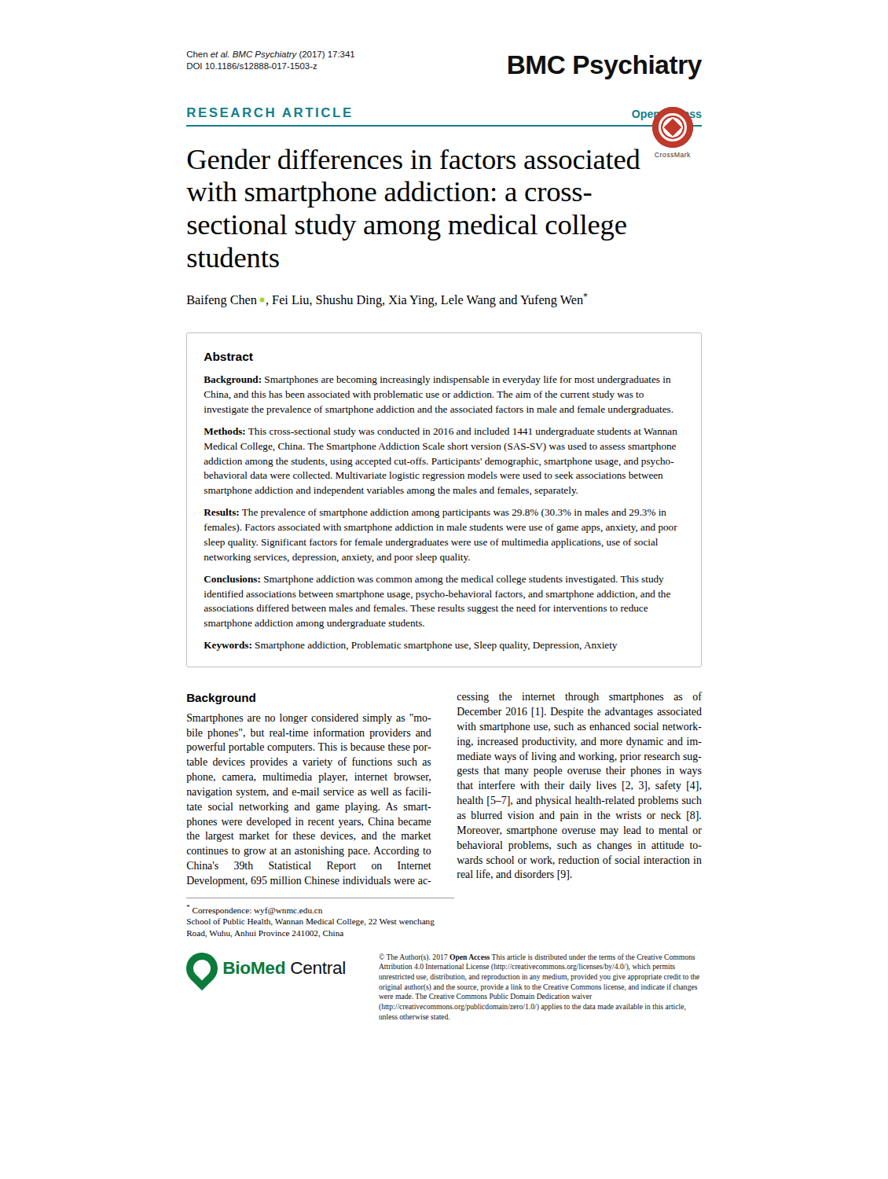Chen et al. BMC Psychiatry (2017) 17:341
DOI 10.1186/s12888-017-1503-z
BMC Psychiatry
Research Article
Open Access
CrossMark
Gender differences in factors associated with smartphone addiction: a cross-sectional study among medical college students
Baifeng Chen , Fei Liu, Shushu Ding, Xia Ying, Lele Wang and Yufeng Wen*
Abstract
Background: Smartphones are becoming increasingly indispensable in everyday life for most undergraduates in China, and this has been associated with problematic use or addiction. The aim of the current study was to investigate the prevalence of smartphone addiction and the associated factors in male and female undergraduates.
Methods: This cross-sectional study was conducted in 2016 and included 1441 undergraduate students at Wannan Medical College, China. The Smartphone Addiction Scale short version (SAS-SV) was used to assess smartphone addiction among the students, using accepted cut-offs. Participants' demographic, smartphone usage, and psycho-behavioral data were collected. Multivariate logistic regression models were used to seek associations between smartphone addiction and independent variables among the males and females, separately.
Results: The prevalence of smartphone addiction among participants was 29.8% (30.3% in males and 29.3% in females). Factors associated with smartphone addiction in male students were use of game apps, anxiety, and poor sleep quality. Significant factors for female undergraduates were use of multimedia applications, use of social networking services, depression, anxiety, and poor sleep quality.
Conclusions: Smartphone addiction was common among the medical college students investigated. This study identified associations between smartphone usage, psycho-behavioral factors, and smartphone addiction, and the associations differed between males and females. These results suggest the need for interventions to reduce smartphone addiction among undergraduate students.
Keywords: Smartphone addiction, Problematic smartphone use, Sleep quality, Depression, Anxiety
Background
Smartphones are no longer considered simply as "mobile phones", but real-time information providers and powerful portable computers. This is because these portable devices provides a variety of functions such as phone, camera, multimedia player, internet browser, navigation system, and e-mail service as well as facilitate social networking and game playing. As smartphones were developed in recent years, China became the largest market for these devices, and the market continues to grow at an astonishing pace. According to China's 39th Statistical Report on Internet Development, 695 million Chinese individuals were accessing the internet through smartphones as of December 2016 [1]. Despite the advantages associated with smartphone use, such as enhanced social networking, increased productivity, and more dynamic and immediate ways of living and working, prior research suggests that many people overuse their phones in ways that interfere with their daily lives [2, 3], safety [4], health [5–7], and physical health-related problems such as blurred vision and pain in the wrists or neck [8]. Moreover, smartphone overuse may lead to mental or behavioral problems, such as changes in attitude towards school or work, reduction of social interaction in real life, and disorders [9].
* Correspondence: wyf@wnmc.edu.cn
School of Public Health, Wannan Medical College, 22 West wenchang Road, Wuhu, Anhui Province 241002, China
BioMed Central
© The Author(s). 2017 Open Access This article is distributed under the terms of the Creative Commons Attribution 4.0 International License (http://creativecommons.org/licenses/by/4.0/), which permits unrestricted use, distribution, and reproduction in any medium, provided you give appropriate credit to the original author(s) and the source, provide a link to the Creative Commons license, and indicate if changes were made. The Creative Commons Public Domain Dedication waiver (http://creativecommons.org/publicdomain/zero/1.0/) applies to the data made available in this article, unless otherwise stated.